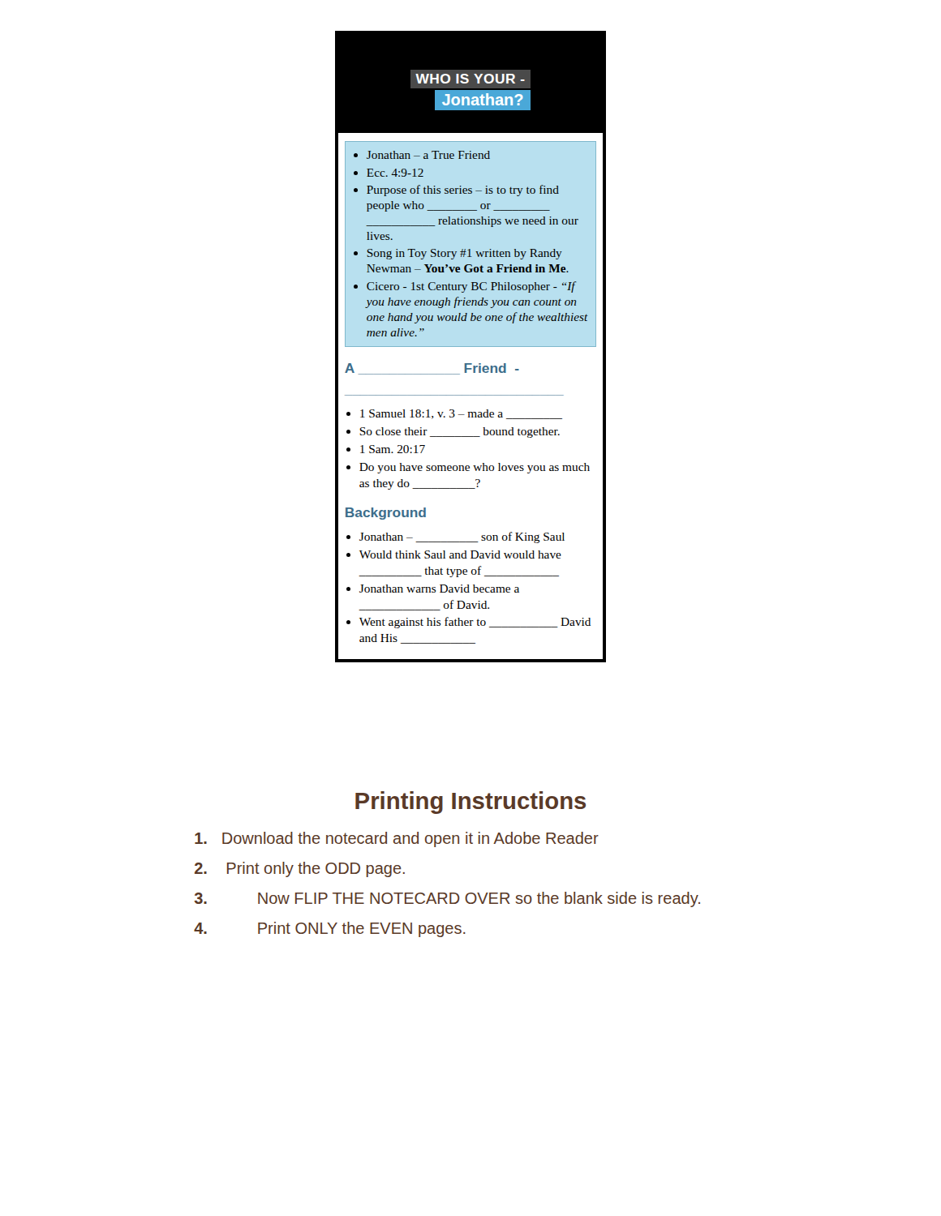WHO IS YOUR -
Jonathan?
Jonathan – a True Friend
Ecc. 4:9-12
Purpose of this series – is to try to find people who ________ or _________ ___________ relationships we need in our lives.
Song in Toy Story #1 written by Randy Newman – You’ve Got a Friend in Me.
Cicero - 1st Century BC Philosopher - “If you have enough friends you can count on one hand you would be one of the wealthiest men alive.”
A _____________ Friend -
____________________________
1 Samuel 18:1, v. 3 – made a _________
So close their ________ bound together.
1 Sam. 20:17
Do you have someone who loves you as much as they do __________?
Background
Jonathan – __________ son of King Saul
Would think Saul and David would have __________ that type of ____________
Jonathan warns David became a _____________ of David.
Went against his father to ___________ David and His ____________
Printing Instructions
1. Download the notecard and open it in Adobe Reader
2. Print only the ODD page.
3. Now FLIP THE NOTECARD OVER so the blank side is ready.
4. Print ONLY the EVEN pages.